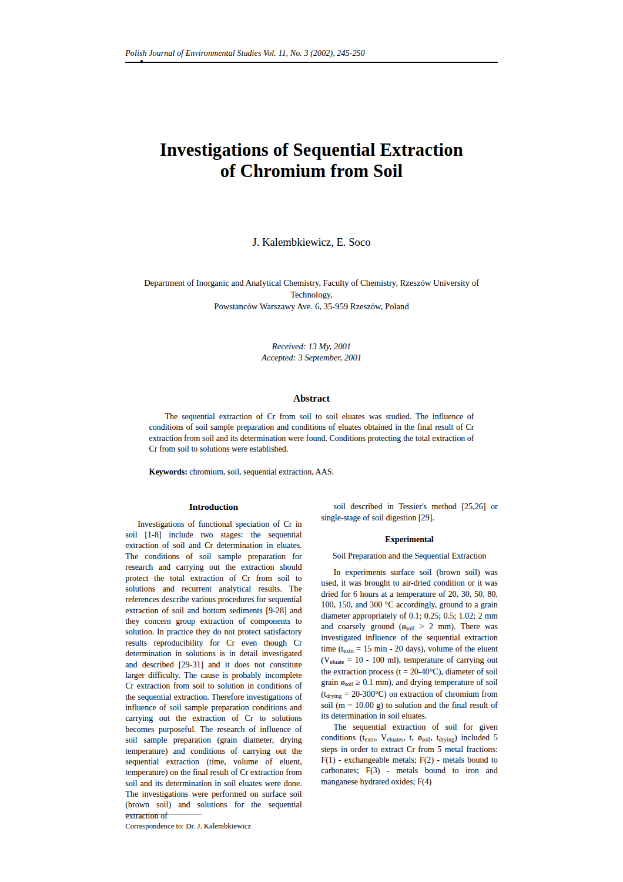Polish Journal of Environmental Studies Vol. 11, No. 3 (2002), 245-250
Investigations of Sequential Extraction
of Chromium from Soil
J. Kalembkiewicz, E. Soco
Department of Inorganic and Analytical Chemistry, Faculty of Chemistry, Rzeszów University of Technology,
Powstancόw Warszawy Ave. 6, 35-959 Rzeszόw, Poland
Received: 13 My, 2001
Accepted: 3 September, 2001
Abstract
The sequential extraction of Cr from soil to soil eluates was studied. The influence of conditions of soil sample preparation and conditions of eluates obtained in the final result of Cr extraction from soil and its determination were found. Conditions protecting the total extraction of Cr from soil to solutions were established.
Keywords: chromium, soil, sequential extraction, AAS.
Introduction
Investigations of functional speciation of Cr in soil [1-8] include two stages: the sequential extraction of soil and Cr determination in eluates. The conditions of soil sample preparation for research and carrying out the extraction should protect the total extraction of Cr from soil to solutions and recurrent analytical results. The references describe various procedures for sequential extraction of soil and bottom sediments [9-28] and they concern group extraction of components to solution. In practice they do not protect satisfactory results reproducibility for Cr even though Cr determination in solutions is in detail investigated and described [29-31] and it does not constitute larger difficulty. The cause is probably incomplete Cr extraction from soil to solution in conditions of the sequential extraction. Therefore investigations of influence of soil sample preparation conditions and carrying out the extraction of Cr to solutions becomes purposeful. The research of influence of soil sample preparation (grain diameter, drying temperature) and conditions of carrying out the sequential extraction (time, volume of eluent, temperature) on the final result of Cr extraction from soil and its determination in soil eluates were done. The investigations were performed on surface soil (brown soil) and solutions for the sequential extraction of
soil described in Tessier's method [25,26] or single-stage of soil digestion [29].
Experimental
Soil Preparation and the Sequential Extraction
In experiments surface soil (brown soil) was used, it was brought to air-dried condition or it was dried for 6 hours at a temperature of 20, 30, 50, 80, 100, 150, and 300 °C accordingly, ground to a grain diameter appropriately of 0.1; 0.25; 0.5; 1.02; 2 mm and coarsely ground (øsoil > 2 mm). There was investigated influence of the sequential extraction time (textn = 15 min - 20 days), volume of the eluent (Veluate = 10 - 100 ml), temperature of carrying out the extraction process (t = 20-40°C), diameter of soil grain øsoil ≥ 0.1 mm), and drying temperature of soil (tdrying = 20-300°C) on extraction of chromium from soil (m = 10.00 g) to solution and the final result of its determination in soil eluates.
The sequential extraction of soil for given conditions (textn, Veluates, t, øsoil, tdrying) included 5 steps in order to extract Cr from 5 metal fractions: F(1) - exchangeable metals; F(2) - metals bound to carbonates; F(3) - metals bound to iron and manganese hydrated oxides; F(4)
Correspondence to: Dr. J. Kalembkiewicz